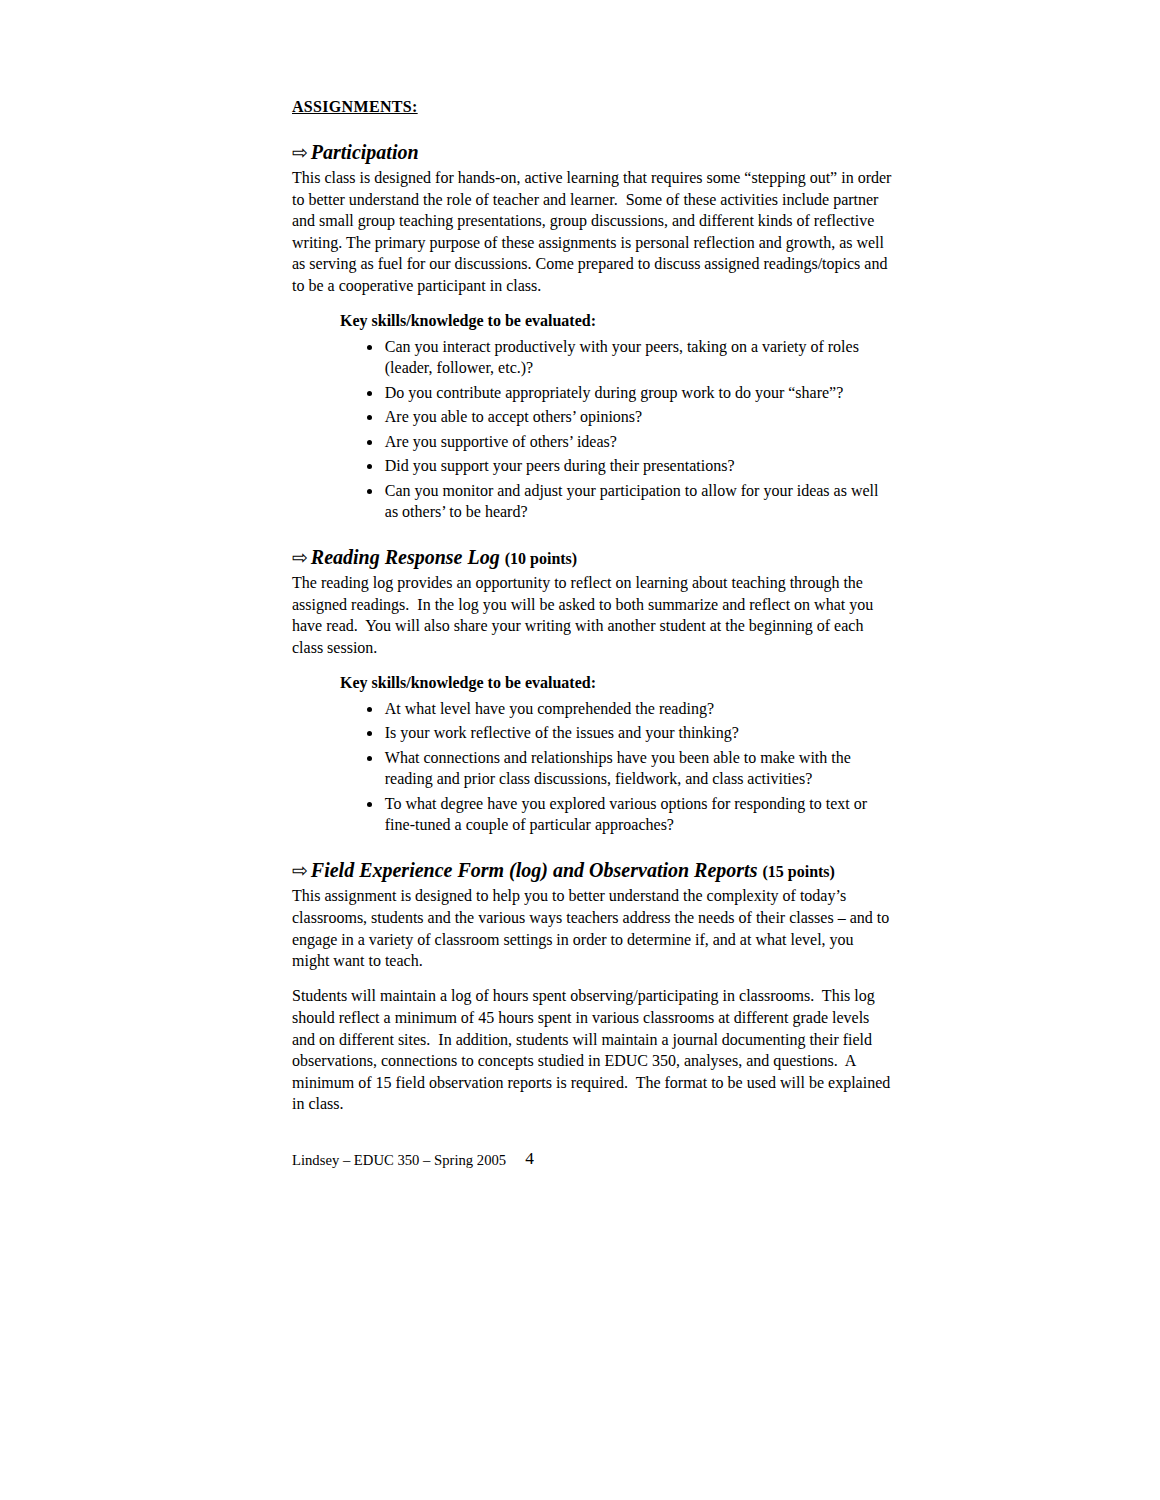ASSIGNMENTS:
⇨Participation
This class is designed for hands-on, active learning that requires some “stepping out” in order to better understand the role of teacher and learner. Some of these activities include partner and small group teaching presentations, group discussions, and different kinds of reflective writing. The primary purpose of these assignments is personal reflection and growth, as well as serving as fuel for our discussions. Come prepared to discuss assigned readings/topics and to be a cooperative participant in class.
Key skills/knowledge to be evaluated:
Can you interact productively with your peers, taking on a variety of roles (leader, follower, etc.)?
Do you contribute appropriately during group work to do your “share”?
Are you able to accept others’ opinions?
Are you supportive of others’ ideas?
Did you support your peers during their presentations?
Can you monitor and adjust your participation to allow for your ideas as well as others’ to be heard?
⇨Reading Response Log (10 points)
The reading log provides an opportunity to reflect on learning about teaching through the assigned readings. In the log you will be asked to both summarize and reflect on what you have read. You will also share your writing with another student at the beginning of each class session.
Key skills/knowledge to be evaluated:
At what level have you comprehended the reading?
Is your work reflective of the issues and your thinking?
What connections and relationships have you been able to make with the reading and prior class discussions, fieldwork, and class activities?
To what degree have you explored various options for responding to text or fine-tuned a couple of particular approaches?
⇨Field Experience Form (log) and Observation Reports (15 points)
This assignment is designed to help you to better understand the complexity of today’s classrooms, students and the various ways teachers address the needs of their classes – and to engage in a variety of classroom settings in order to determine if, and at what level, you might want to teach.
Students will maintain a log of hours spent observing/participating in classrooms. This log should reflect a minimum of 45 hours spent in various classrooms at different grade levels and on different sites. In addition, students will maintain a journal documenting their field observations, connections to concepts studied in EDUC 350, analyses, and questions. A minimum of 15 field observation reports is required. The format to be used will be explained in class.
Lindsey – EDUC 350 – Spring 2005 4